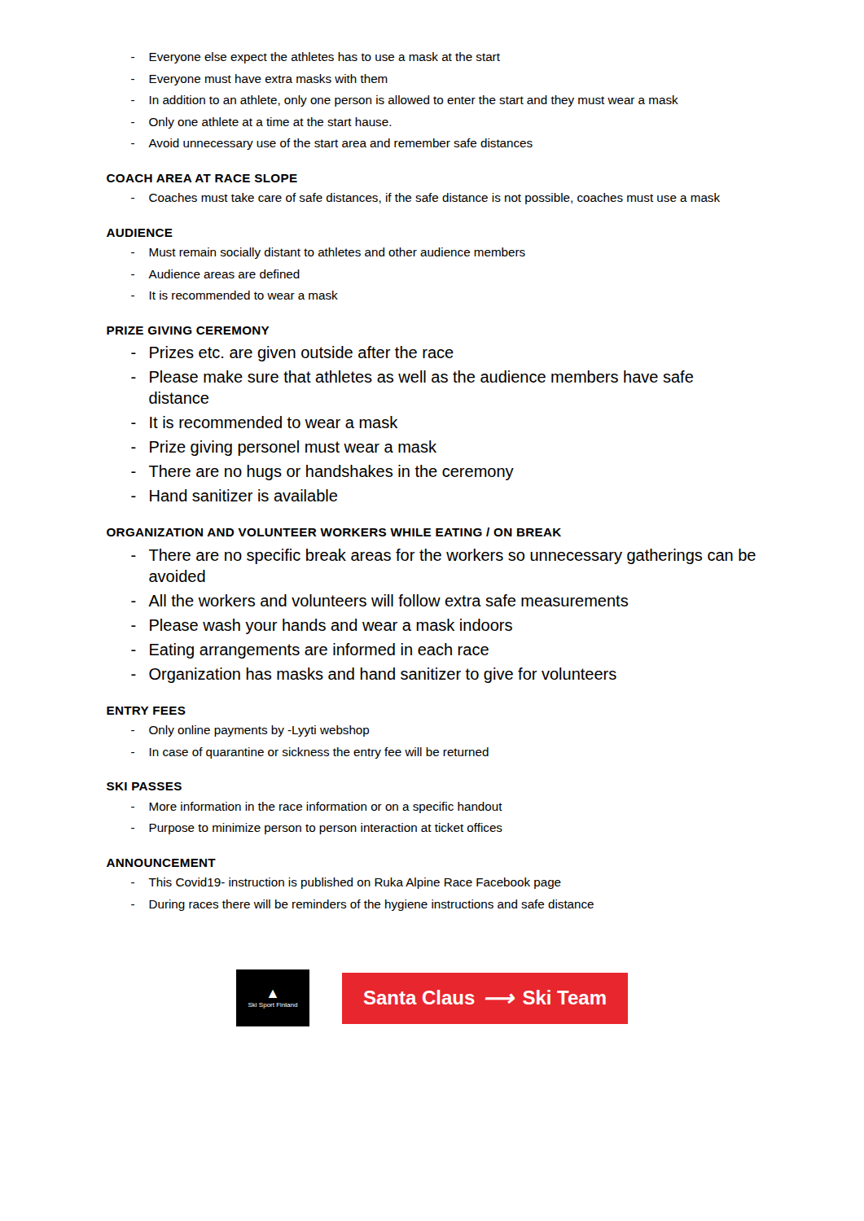Everyone else expect the athletes has to use a mask at the start
Everyone must have extra masks with them
In addition to an athlete, only one person is allowed to enter the start and they must wear a mask
Only one athlete at a time at the start hause.
Avoid unnecessary use of the start area and remember safe distances
COACH AREA AT RACE SLOPE
Coaches must take care of safe distances, if the safe distance is not possible, coaches must use a mask
AUDIENCE
Must remain socially distant to athletes and other audience members
Audience areas are defined
It is recommended to wear a mask
PRIZE GIVING CEREMONY
Prizes etc. are given outside after the race
Please make sure that athletes as well as the audience members have safe distance
It is recommended to wear a mask
Prize giving personel must wear a mask
There are no hugs or handshakes in the ceremony
Hand sanitizer is available
ORGANIZATION AND VOLUNTEER WORKERS WHILE EATING / ON BREAK
There are no specific break areas for the workers so unnecessary gatherings can be avoided
All the workers and volunteers will follow extra safe measurements
Please wash your hands and wear a mask indoors
Eating arrangements are informed in each race
Organization has masks and hand sanitizer to give for volunteers
ENTRY FEES
Only online payments by -Lyyti webshop
In case of quarantine or sickness the entry fee will be returned
SKI PASSES
More information in the race information or on a specific handout
Purpose to minimize person to person interaction at ticket offices
ANNOUNCEMENT
This Covid19- instruction is published on Ruka Alpine Race Facebook page
During races there will be reminders of the hygiene instructions and safe distance
▲ Ski Sport Finland
Santa Claus ⟶ Ski Team